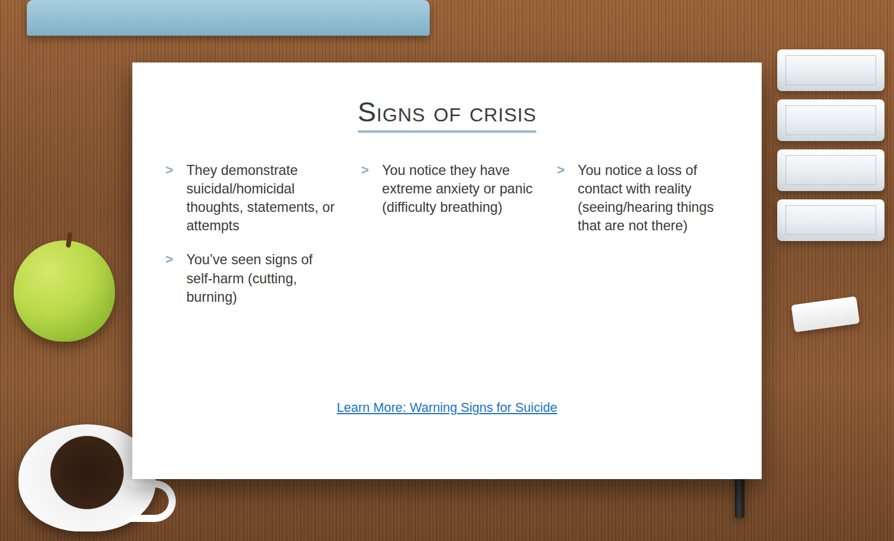Signs of Crisis
They demonstrate suicidal/homicidal thoughts, statements, or attempts
You’ve seen signs of self-harm (cutting, burning)
You notice they have extreme anxiety or panic (difficulty breathing)
You notice a loss of contact with reality (seeing/hearing things that are not there)
Learn More: Warning Signs for Suicide
14